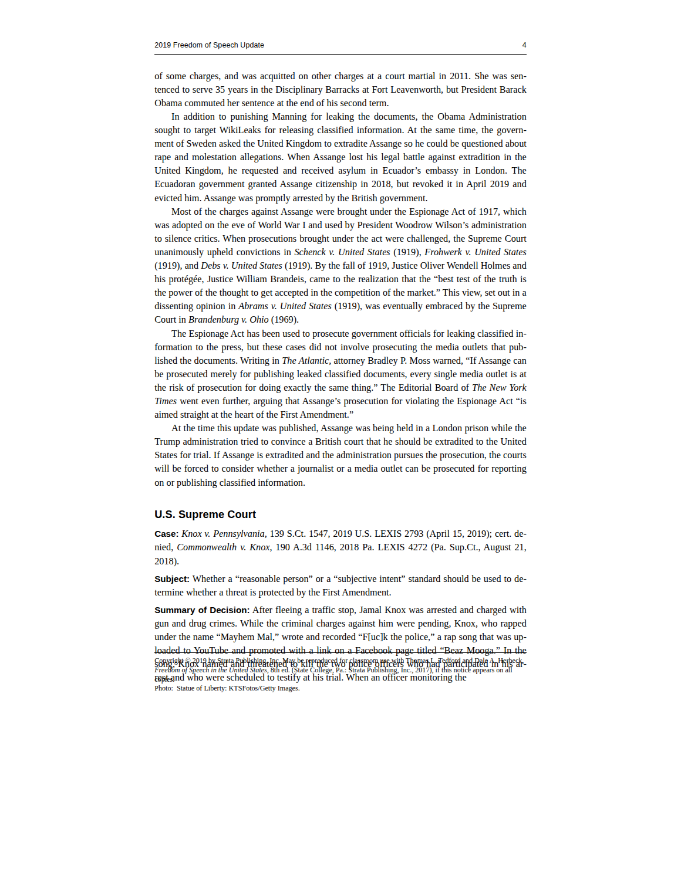2019 Freedom of Speech Update 4
of some charges, and was acquitted on other charges at a court martial in 2011. She was sentenced to serve 35 years in the Disciplinary Barracks at Fort Leavenworth, but President Barack Obama commuted her sentence at the end of his second term.
In addition to punishing Manning for leaking the documents, the Obama Administration sought to target WikiLeaks for releasing classified information. At the same time, the government of Sweden asked the United Kingdom to extradite Assange so he could be questioned about rape and molestation allegations. When Assange lost his legal battle against extradition in the United Kingdom, he requested and received asylum in Ecuador’s embassy in London. The Ecuadoran government granted Assange citizenship in 2018, but revoked it in April 2019 and evicted him. Assange was promptly arrested by the British government.
Most of the charges against Assange were brought under the Espionage Act of 1917, which was adopted on the eve of World War I and used by President Woodrow Wilson’s administration to silence critics. When prosecutions brought under the act were challenged, the Supreme Court unanimously upheld convictions in Schenck v. United States (1919), Frohwerk v. United States (1919), and Debs v. United States (1919). By the fall of 1919, Justice Oliver Wendell Holmes and his protégée, Justice William Brandeis, came to the realization that the “best test of the truth is the power of the thought to get accepted in the competition of the market.” This view, set out in a dissenting opinion in Abrams v. United States (1919), was eventually embraced by the Supreme Court in Brandenburg v. Ohio (1969).
The Espionage Act has been used to prosecute government officials for leaking classified information to the press, but these cases did not involve prosecuting the media outlets that published the documents. Writing in The Atlantic, attorney Bradley P. Moss warned, “If Assange can be prosecuted merely for publishing leaked classified documents, every single media outlet is at the risk of prosecution for doing exactly the same thing.” The Editorial Board of The New York Times went even further, arguing that Assange’s prosecution for violating the Espionage Act “is aimed straight at the heart of the First Amendment.”
At the time this update was published, Assange was being held in a London prison while the Trump administration tried to convince a British court that he should be extradited to the United States for trial. If Assange is extradited and the administration pursues the prosecution, the courts will be forced to consider whether a journalist or a media outlet can be prosecuted for reporting on or publishing classified information.
U.S. Supreme Court
Case: Knox v. Pennsylvania, 139 S.Ct. 1547, 2019 U.S. LEXIS 2793 (April 15, 2019); cert. denied, Commonwealth v. Knox, 190 A.3d 1146, 2018 Pa. LEXIS 4272 (Pa. Sup.Ct., August 21, 2018).
Subject: Whether a “reasonable person” or a “subjective intent” standard should be used to determine whether a threat is protected by the First Amendment.
Summary of Decision: After fleeing a traffic stop, Jamal Knox was arrested and charged with gun and drug crimes. While the criminal charges against him were pending, Knox, who rapped under the name “Mayhem Mal,” wrote and recorded “F[uc]k the police,” a rap song that was uploaded to YouTube and promoted with a link on a Facebook page titled “Beaz Mooga.” In the song, Knox named and threatened to kill the two police officers who had participated in his arrest and who were scheduled to testify at his trial. When an officer monitoring the
Copyright © 2019 by Strata Publishing, Inc. May be reproduced for classroom use with Thomas L. Tedford and Dale A. Herbeck, Freedom of Speech in the United States, 8th ed. (State College, Pa.: Strata Publishing, Inc., 2017), if this notice appears on all copies.
Photo: Statue of Liberty: KTSFotos/Getty Images.